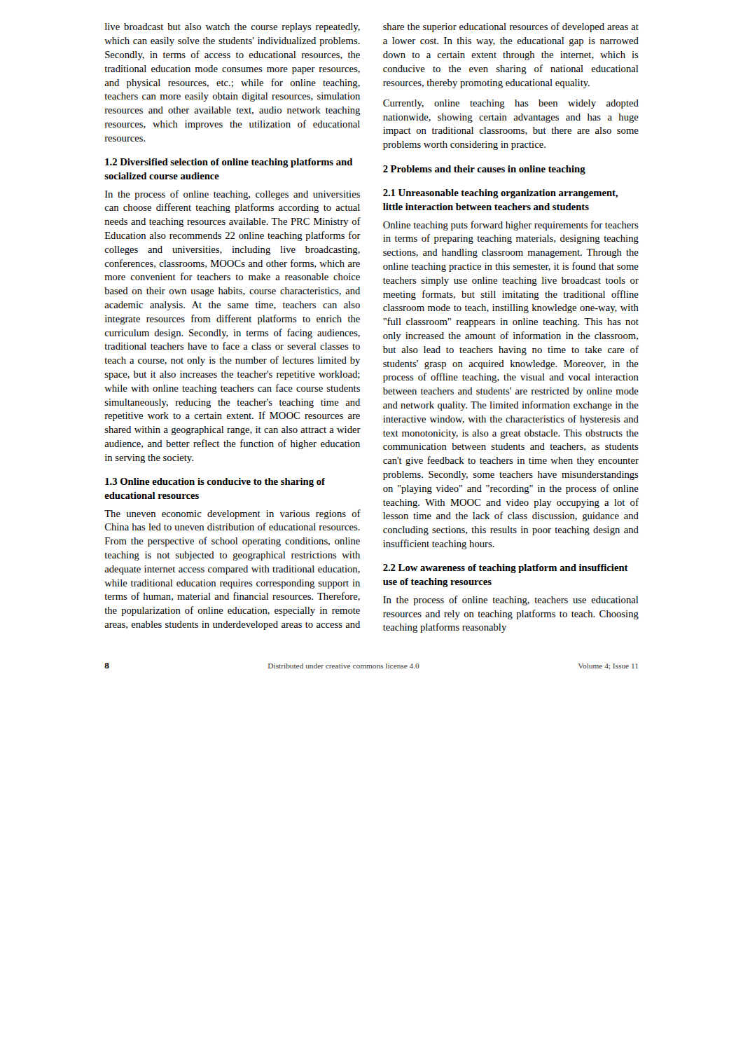live broadcast but also watch the course replays repeatedly, which can easily solve the students' individualized problems. Secondly, in terms of access to educational resources, the traditional education mode consumes more paper resources, and physical resources, etc.; while for online teaching, teachers can more easily obtain digital resources, simulation resources and other available text, audio network teaching resources, which improves the utilization of educational resources.
1.2 Diversified selection of online teaching platforms and socialized course audience
In the process of online teaching, colleges and universities can choose different teaching platforms according to actual needs and teaching resources available. The PRC Ministry of Education also recommends 22 online teaching platforms for colleges and universities, including live broadcasting, conferences, classrooms, MOOCs and other forms, which are more convenient for teachers to make a reasonable choice based on their own usage habits, course characteristics, and academic analysis. At the same time, teachers can also integrate resources from different platforms to enrich the curriculum design. Secondly, in terms of facing audiences, traditional teachers have to face a class or several classes to teach a course, not only is the number of lectures limited by space, but it also increases the teacher's repetitive workload; while with online teaching teachers can face course students simultaneously, reducing the teacher's teaching time and repetitive work to a certain extent. If MOOC resources are shared within a geographical range, it can also attract a wider audience, and better reflect the function of higher education in serving the society.
1.3 Online education is conducive to the sharing of educational resources
The uneven economic development in various regions of China has led to uneven distribution of educational resources. From the perspective of school operating conditions, online teaching is not subjected to geographical restrictions with adequate internet access compared with traditional education, while traditional education requires corresponding support in terms of human, material and financial resources. Therefore, the popularization of online education, especially in remote areas, enables students in underdeveloped areas to access and share the superior educational resources of developed areas at a lower cost. In this way, the educational gap is narrowed down to a certain extent through the internet, which is conducive to the even sharing of national educational resources, thereby promoting educational equality.
Currently, online teaching has been widely adopted nationwide, showing certain advantages and has a huge impact on traditional classrooms, but there are also some problems worth considering in practice.
2 Problems and their causes in online teaching
2.1 Unreasonable teaching organization arrangement, little interaction between teachers and students
Online teaching puts forward higher requirements for teachers in terms of preparing teaching materials, designing teaching sections, and handling classroom management. Through the online teaching practice in this semester, it is found that some teachers simply use online teaching live broadcast tools or meeting formats, but still imitating the traditional offline classroom mode to teach, instilling knowledge one-way, with "full classroom" reappears in online teaching. This has not only increased the amount of information in the classroom, but also lead to teachers having no time to take care of students' grasp on acquired knowledge. Moreover, in the process of offline teaching, the visual and vocal interaction between teachers and students' are restricted by online mode and network quality. The limited information exchange in the interactive window, with the characteristics of hysteresis and text monotonicity, is also a great obstacle. This obstructs the communication between students and teachers, as students can't give feedback to teachers in time when they encounter problems. Secondly, some teachers have misunderstandings on "playing video" and "recording" in the process of online teaching. With MOOC and video play occupying a lot of lesson time and the lack of class discussion, guidance and concluding sections, this results in poor teaching design and insufficient teaching hours.
2.2 Low awareness of teaching platform and insufficient use of teaching resources
In the process of online teaching, teachers use educational resources and rely on teaching platforms to teach. Choosing teaching platforms reasonably
8 Distributed under creative commons license 4.0 Volume 4; Issue 11